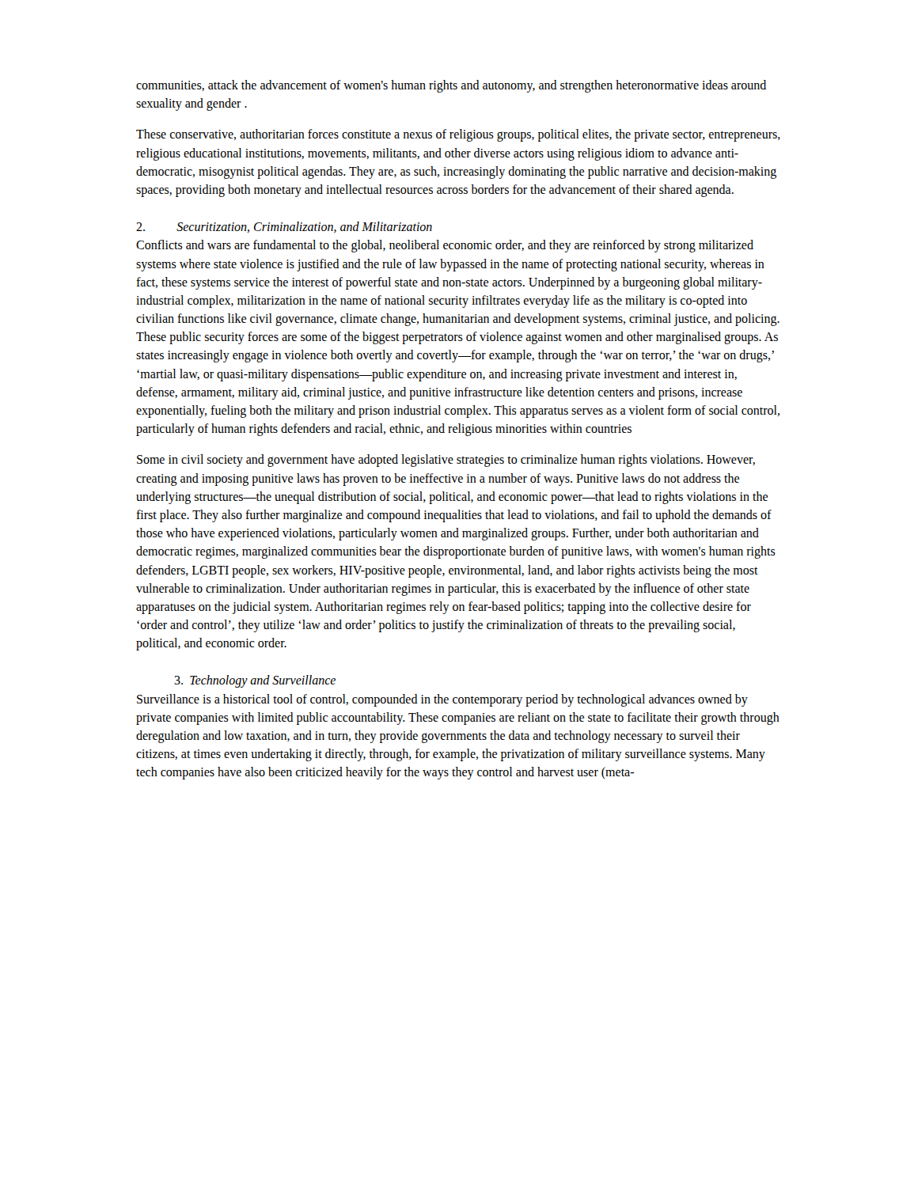communities, attack the advancement of women's human rights and autonomy, and strengthen heteronormative ideas around sexuality and gender .
These conservative, authoritarian forces constitute a nexus of religious groups, political elites, the private sector, entrepreneurs, religious educational institutions, movements, militants, and other diverse actors using religious idiom to advance anti-democratic, misogynist political agendas. They are, as such, increasingly dominating the public narrative and decision-making spaces, providing both monetary and intellectual resources across borders for the advancement of their shared agenda.
2. Securitization, Criminalization, and Militarization
Conflicts and wars are fundamental to the global, neoliberal economic order, and they are reinforced by strong militarized systems where state violence is justified and the rule of law bypassed in the name of protecting national security, whereas in fact, these systems service the interest of powerful state and non-state actors. Underpinned by a burgeoning global military-industrial complex, militarization in the name of national security infiltrates everyday life as the military is co-opted into civilian functions like civil governance, climate change, humanitarian and development systems, criminal justice, and policing. These public security forces are some of the biggest perpetrators of violence against women and other marginalised groups. As states increasingly engage in violence both overtly and covertly—for example, through the ‘war on terror,’ the ‘war on drugs,’ ‘martial law, or quasi-military dispensations—public expenditure on, and increasing private investment and interest in, defense, armament, military aid, criminal justice, and punitive infrastructure like detention centers and prisons, increase exponentially, fueling both the military and prison industrial complex. This apparatus serves as a violent form of social control, particularly of human rights defenders and racial, ethnic, and religious minorities within countries
Some in civil society and government have adopted legislative strategies to criminalize human rights violations. However, creating and imposing punitive laws has proven to be ineffective in a number of ways. Punitive laws do not address the underlying structures—the unequal distribution of social, political, and economic power—that lead to rights violations in the first place. They also further marginalize and compound inequalities that lead to violations, and fail to uphold the demands of those who have experienced violations, particularly women and marginalized groups. Further, under both authoritarian and democratic regimes, marginalized communities bear the disproportionate burden of punitive laws, with women's human rights defenders, LGBTI people, sex workers, HIV-positive people, environmental, land, and labor rights activists being the most vulnerable to criminalization. Under authoritarian regimes in particular, this is exacerbated by the influence of other state apparatuses on the judicial system. Authoritarian regimes rely on fear-based politics; tapping into the collective desire for ‘order and control’, they utilize ‘law and order’ politics to justify the criminalization of threats to the prevailing social, political, and economic order.
3. Technology and Surveillance
Surveillance is a historical tool of control, compounded in the contemporary period by technological advances owned by private companies with limited public accountability. These companies are reliant on the state to facilitate their growth through deregulation and low taxation, and in turn, they provide governments the data and technology necessary to surveil their citizens, at times even undertaking it directly, through, for example, the privatization of military surveillance systems. Many tech companies have also been criticized heavily for the ways they control and harvest user (meta-